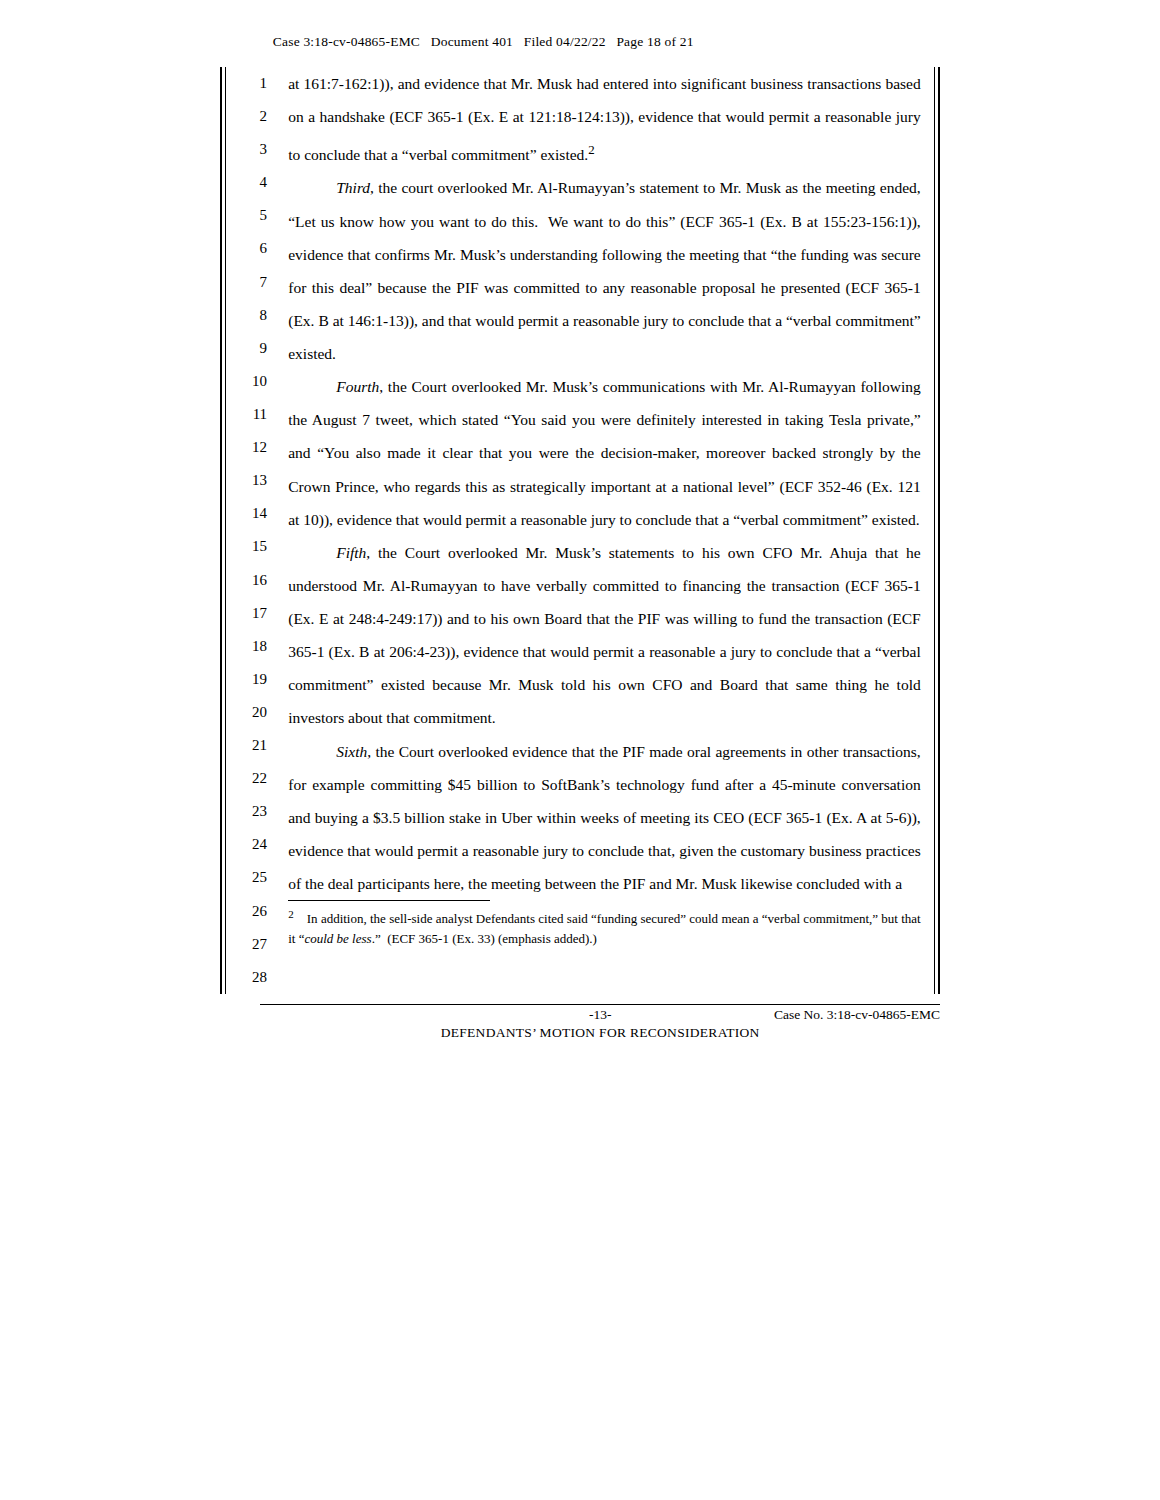Case 3:18-cv-04865-EMC Document 401 Filed 04/22/22 Page 18 of 21
| 1 2 3 4 5 6 7 8 9 10 11 12 13 14 15 16 17 18 19 20 21 22 23 24 25 26 27 28 | at 161:7-162:1)), and evidence that Mr. Musk had entered into significant business transactions based on a handshake (ECF 365-1 (Ex. E at 121:18-124:13)), evidence that would permit a reasonable jury to conclude that a “verbal commitment” existed. 2 Third , the court overlooked Mr. Al-Rumayyan’s statement to Mr. Musk as the meeting ended, “Let us know how you want to do this. We want to do this” (ECF 365-1 (Ex. B at 155:23-156:1)), evidence that confirms Mr. Musk’s understanding following the meeting that “the funding was secure for this deal” because the PIF was committed to any reasonable proposal he presented (ECF 365-1 (Ex. B at 146:1-13)), and that would permit a reasonable jury to conclude that a “verbal commitment” existed. Fourth , the Court overlooked Mr. Musk’s communications with Mr. Al-Rumayyan following the August 7 tweet, which stated “You said you were definitely interested in taking Tesla private,” and “You also made it clear that you were the decision-maker, moreover backed strongly by the Crown Prince, who regards this as strategically important at a national level” (ECF 352-46 (Ex. 121 at 10)), evidence that would permit a reasonable jury to conclude that a “verbal commitment” existed. Fifth , the Court overlooked Mr. Musk’s statements to his own CFO Mr. Ahuja that he understood Mr. Al-Rumayyan to have verbally committed to financing the transaction (ECF 365-1 (Ex. E at 248:4-249:17)) and to his own Board that the PIF was willing to fund the transaction (ECF 365-1 (Ex. B at 206:4-23)), evidence that would permit a reasonable a jury to conclude that a “verbal commitment” existed because Mr. Musk told his own CFO and Board that same thing he told investors about that commitment. Sixth , the Court overlooked evidence that the PIF made oral agreements in other transactions, for example committing $45 billion to SoftBank’s technology fund after a 45-minute conversation and buying a $3.5 billion stake in Uber within weeks of meeting its CEO (ECF 365-1 (Ex. A at 5-6)), evidence that would permit a reasonable jury to conclude that, given the customary business practices of the deal participants here, the meeting between the PIF and Mr. Musk likewise concluded with a 2 In addition, the sell-side analyst Defendants cited said “funding secured” could mean a “verbal commitment,” but that it “ could be less .” (ECF 365-1 (Ex. 33) (emphasis added).) |
-13-
Case No. 3:18-cv-04865-EMC
DEFENDANTS’ MOTION FOR RECONSIDERATION